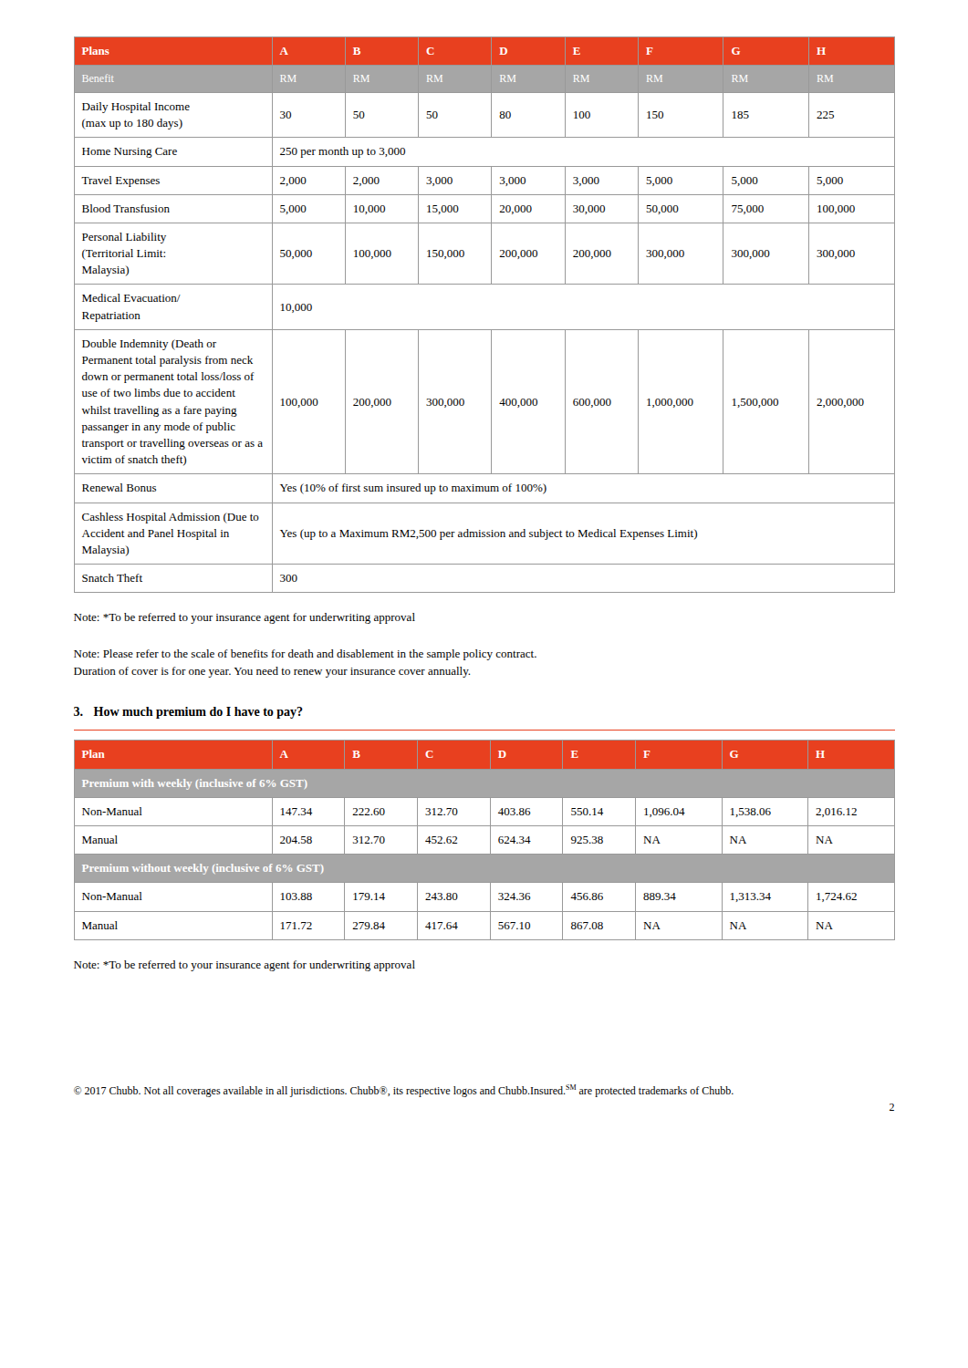| Plans | A | B | C | D | E | F | G | H |
| --- | --- | --- | --- | --- | --- | --- | --- | --- |
| Benefit | RM | RM | RM | RM | RM | RM | RM | RM |
| Daily Hospital Income (max up to 180 days) | 30 | 50 | 50 | 80 | 100 | 150 | 185 | 225 |
| Home Nursing Care | 250 per month up to 3,000 |
| Travel Expenses | 2,000 | 2,000 | 3,000 | 3,000 | 3,000 | 5,000 | 5,000 | 5,000 |
| Blood Transfusion | 5,000 | 10,000 | 15,000 | 20,000 | 30,000 | 50,000 | 75,000 | 100,000 |
| Personal Liability (Territorial Limit: Malaysia) | 50,000 | 100,000 | 150,000 | 200,000 | 200,000 | 300,000 | 300,000 | 300,000 |
| Medical Evacuation/ Repatriation | 10,000 |
| Double Indemnity (Death or Permanent total paralysis from neck down or permanent total loss/loss of use of two limbs due to accident whilst travelling as a fare paying passanger in any mode of public transport or travelling overseas or as a victim of snatch theft) | 100,000 | 200,000 | 300,000 | 400,000 | 600,000 | 1,000,000 | 1,500,000 | 2,000,000 |
| Renewal Bonus | Yes (10% of first sum insured up to maximum of 100%) |
| Cashless Hospital Admission (Due to Accident and Panel Hospital in Malaysia) | Yes (up to a Maximum RM2,500 per admission and subject to Medical Expenses Limit) |
| Snatch Theft | 300 |
Note: *To be referred to your insurance agent for underwriting approval
Note: Please refer to the scale of benefits for death and disablement in the sample policy contract.
Duration of cover is for one year. You need to renew your insurance cover annually.
3. How much premium do I have to pay?
| Plan | A | B | C | D | E | F | G | H |
| --- | --- | --- | --- | --- | --- | --- | --- | --- |
| Premium with weekly (inclusive of 6% GST) |
| Non-Manual | 147.34 | 222.60 | 312.70 | 403.86 | 550.14 | 1,096.04 | 1,538.06 | 2,016.12 |
| Manual | 204.58 | 312.70 | 452.62 | 624.34 | 925.38 | NA | NA | NA |
| Premium without weekly (inclusive of 6% GST) |
| Non-Manual | 103.88 | 179.14 | 243.80 | 324.36 | 456.86 | 889.34 | 1,313.34 | 1,724.62 |
| Manual | 171.72 | 279.84 | 417.64 | 567.10 | 867.08 | NA | NA | NA |
Note: *To be referred to your insurance agent for underwriting approval
© 2017 Chubb. Not all coverages available in all jurisdictions. Chubb®, its respective logos and Chubb.Insured.SM are protected trademarks of Chubb. 2